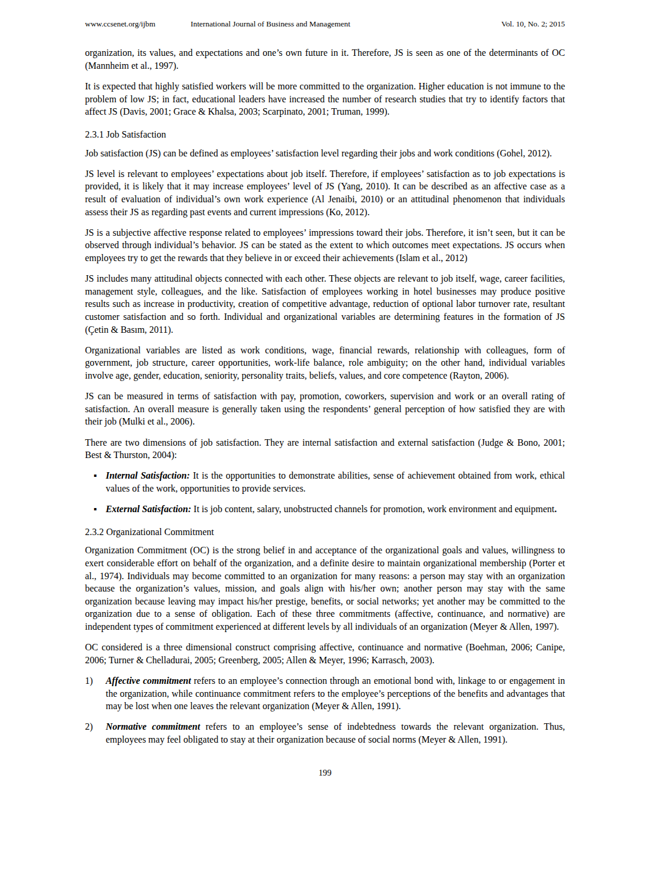www.ccsenet.org/ijbm International Journal of Business and Management Vol. 10, No. 2; 2015
organization, its values, and expectations and one’s own future in it. Therefore, JS is seen as one of the determinants of OC (Mannheim et al., 1997).
It is expected that highly satisfied workers will be more committed to the organization. Higher education is not immune to the problem of low JS; in fact, educational leaders have increased the number of research studies that try to identify factors that affect JS (Davis, 2001; Grace & Khalsa, 2003; Scarpinato, 2001; Truman, 1999).
2.3.1 Job Satisfaction
Job satisfaction (JS) can be defined as employees’ satisfaction level regarding their jobs and work conditions (Gohel, 2012).
JS level is relevant to employees’ expectations about job itself. Therefore, if employees’ satisfaction as to job expectations is provided, it is likely that it may increase employees’ level of JS (Yang, 2010). It can be described as an affective case as a result of evaluation of individual’s own work experience (Al Jenaibi, 2010) or an attitudinal phenomenon that individuals assess their JS as regarding past events and current impressions (Ko, 2012).
JS is a subjective affective response related to employees’ impressions toward their jobs. Therefore, it isn’t seen, but it can be observed through individual’s behavior. JS can be stated as the extent to which outcomes meet expectations. JS occurs when employees try to get the rewards that they believe in or exceed their achievements (Islam et al., 2012)
JS includes many attitudinal objects connected with each other. These objects are relevant to job itself, wage, career facilities, management style, colleagues, and the like. Satisfaction of employees working in hotel businesses may produce positive results such as increase in productivity, creation of competitive advantage, reduction of optional labor turnover rate, resultant customer satisfaction and so forth. Individual and organizational variables are determining features in the formation of JS (Çetin & Basım, 2011).
Organizational variables are listed as work conditions, wage, financial rewards, relationship with colleagues, form of government, job structure, career opportunities, work-life balance, role ambiguity; on the other hand, individual variables involve age, gender, education, seniority, personality traits, beliefs, values, and core competence (Rayton, 2006).
JS can be measured in terms of satisfaction with pay, promotion, coworkers, supervision and work or an overall rating of satisfaction. An overall measure is generally taken using the respondents’ general perception of how satisfied they are with their job (Mulki et al., 2006).
There are two dimensions of job satisfaction. They are internal satisfaction and external satisfaction (Judge & Bono, 2001; Best & Thurston, 2004):
Internal Satisfaction: It is the opportunities to demonstrate abilities, sense of achievement obtained from work, ethical values of the work, opportunities to provide services.
External Satisfaction: It is job content, salary, unobstructed channels for promotion, work environment and equipment.
2.3.2 Organizational Commitment
Organization Commitment (OC) is the strong belief in and acceptance of the organizational goals and values, willingness to exert considerable effort on behalf of the organization, and a definite desire to maintain organizational membership (Porter et al., 1974). Individuals may become committed to an organization for many reasons: a person may stay with an organization because the organization’s values, mission, and goals align with his/her own; another person may stay with the same organization because leaving may impact his/her prestige, benefits, or social networks; yet another may be committed to the organization due to a sense of obligation. Each of these three commitments (affective, continuance, and normative) are independent types of commitment experienced at different levels by all individuals of an organization (Meyer & Allen, 1997).
OC considered is a three dimensional construct comprising affective, continuance and normative (Boehman, 2006; Canipe, 2006; Turner & Chelladurai, 2005; Greenberg, 2005; Allen & Meyer, 1996; Karrasch, 2003).
Affective commitment refers to an employee’s connection through an emotional bond with, linkage to or engagement in the organization, while continuance commitment refers to the employee’s perceptions of the benefits and advantages that may be lost when one leaves the relevant organization (Meyer & Allen, 1991).
Normative commitment refers to an employee’s sense of indebtedness towards the relevant organization. Thus, employees may feel obligated to stay at their organization because of social norms (Meyer & Allen, 1991).
199